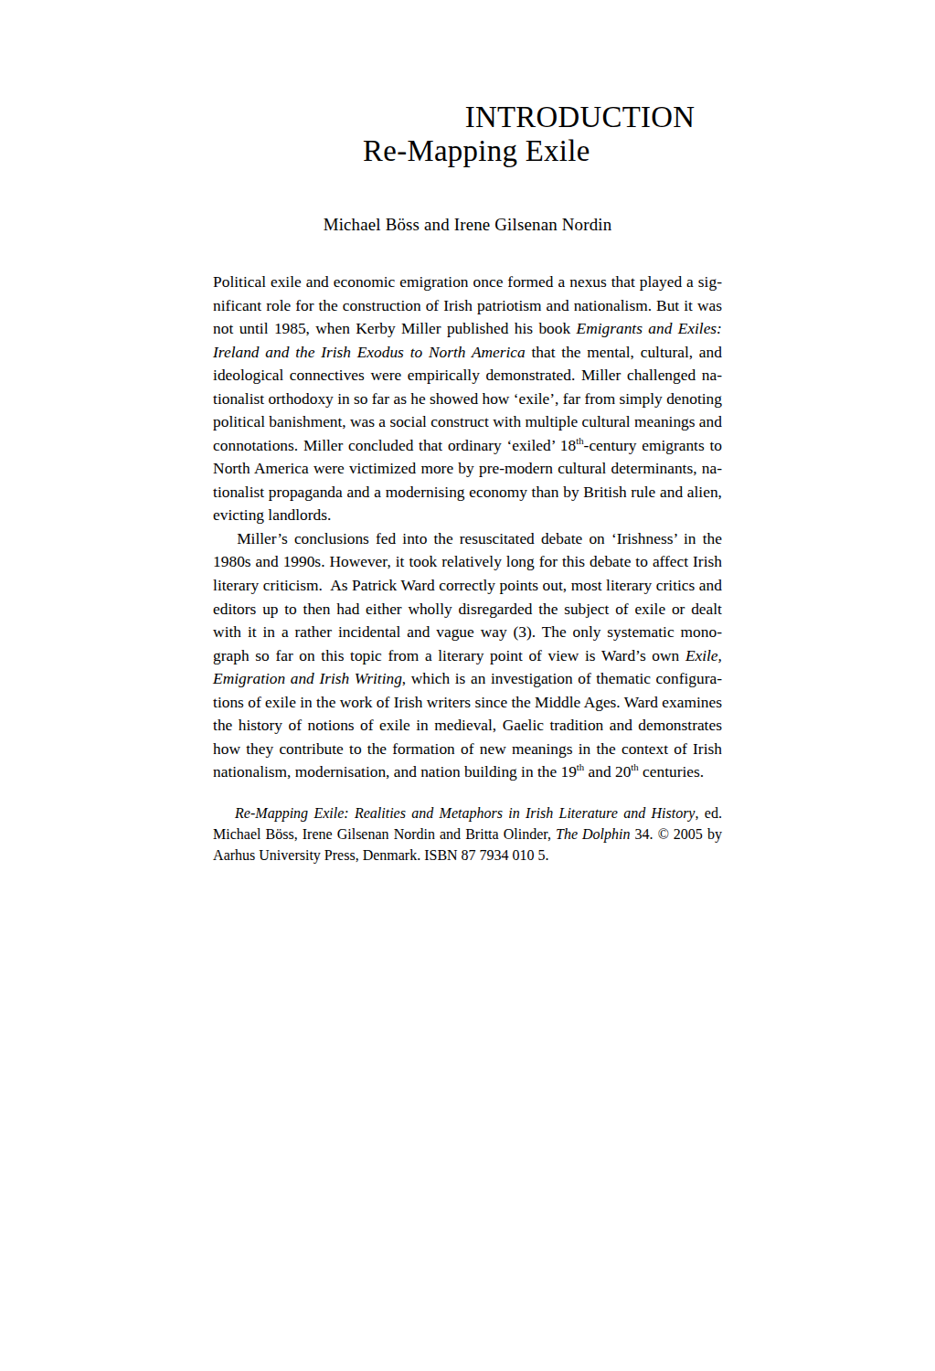INTRODUCTION Re-Mapping Exile
Michael Böss and Irene Gilsenan Nordin
Political exile and economic emigration once formed a nexus that played a significant role for the construction of Irish patriotism and nationalism. But it was not until 1985, when Kerby Miller published his book Emigrants and Exiles: Ireland and the Irish Exodus to North America that the mental, cultural, and ideological connectives were empirically demonstrated. Miller challenged nationalist orthodoxy in so far as he showed how ‘exile’, far from simply denoting political banishment, was a social construct with multiple cultural meanings and connotations. Miller concluded that ordinary ‘exiled’ 18th-century emigrants to North America were victimized more by pre-modern cultural determinants, nationalist propaganda and a modernising economy than by British rule and alien, evicting landlords.
Miller’s conclusions fed into the resuscitated debate on ‘Irishness’ in the 1980s and 1990s. However, it took relatively long for this debate to affect Irish literary criticism. As Patrick Ward correctly points out, most literary critics and editors up to then had either wholly disregarded the subject of exile or dealt with it in a rather incidental and vague way (3). The only systematic monograph so far on this topic from a literary point of view is Ward’s own Exile, Emigration and Irish Writing, which is an investigation of thematic configurations of exile in the work of Irish writers since the Middle Ages. Ward examines the history of notions of exile in medieval, Gaelic tradition and demonstrates how they contribute to the formation of new meanings in the context of Irish nationalism, modernisation, and nation building in the 19th and 20th centuries.
Re-Mapping Exile: Realities and Metaphors in Irish Literature and History, ed. Michael Böss, Irene Gilsenan Nordin and Britta Olinder, The Dolphin 34. © 2005 by Aarhus University Press, Denmark. ISBN 87 7934 010 5.